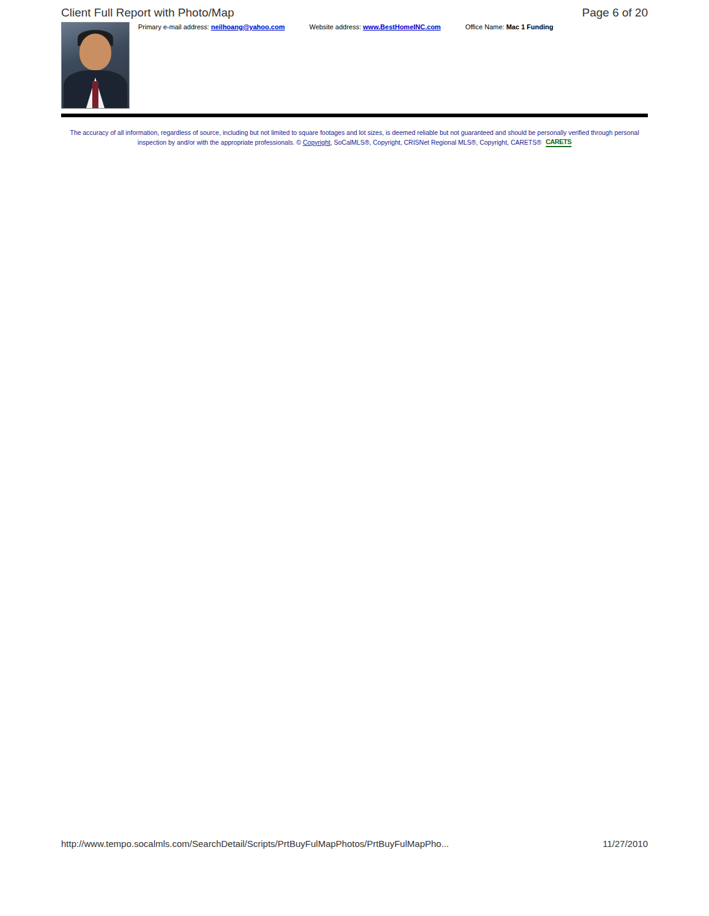Client Full Report with Photo/Map
Page 6 of 20
Primary e-mail address: neilhoang@yahoo.com
Website address: www.BestHomeINC.com
Office Name: Mac 1 Funding
The accuracy of all information, regardless of source, including but not limited to square footages and lot sizes, is deemed reliable but not guaranteed and should be personally verified through personal inspection by and/or with the appropriate professionals. © Copyright, SoCalMLS®, Copyright, CRISNet Regional MLS®, Copyright, CARETS® CARETS
http://www.tempo.socalmls.com/SearchDetail/Scripts/PrtBuyFulMapPhotos/PrtBuyFulMapPho...
11/27/2010